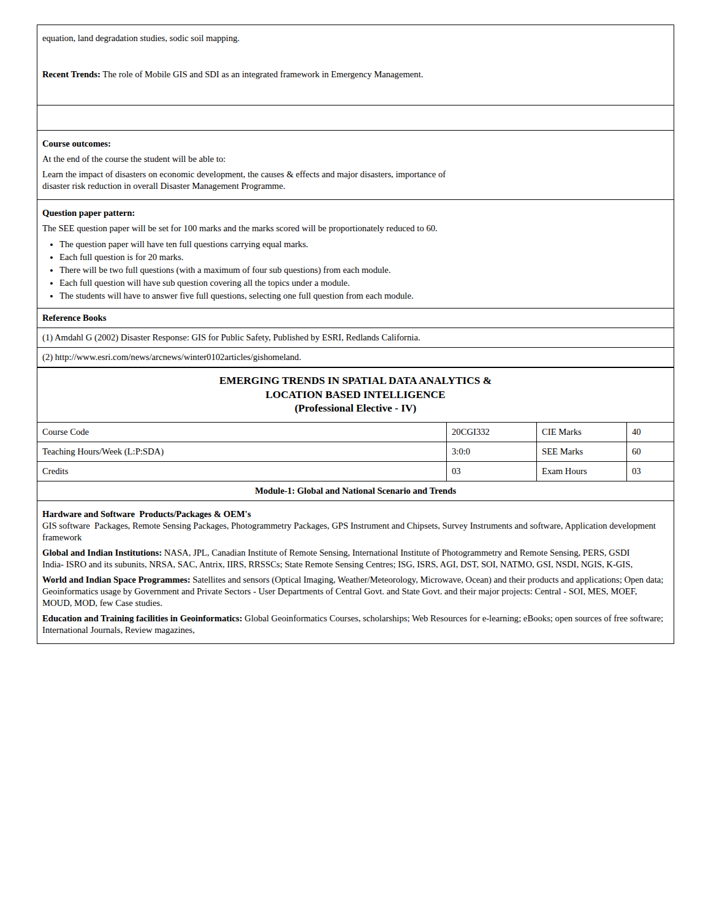| equation, land degradation studies, sodic soil mapping. Recent Trends: The role of Mobile GIS and SDI as an integrated framework in Emergency Management. |
| Course outcomes: At the end of the course the student will be able to: Learn the impact of disasters on economic development, the causes & effects and major disasters, importance of disaster risk reduction in overall Disaster Management Programme. |
| Question paper pattern: The SEE question paper will be set for 100 marks and the marks scored will be proportionately reduced to 60. The question paper will have ten full questions carrying equal marks. Each full question is for 20 marks. There will be two full questions (with a maximum of four sub questions) from each module. Each full question will have sub question covering all the topics under a module. The students will have to answer five full questions, selecting one full question from each module. |
| Reference Books |
| (1) Amdahl G (2002) Disaster Response: GIS for Public Safety, Published by ESRI, Redlands California. |
| (2) http://www.esri.com/news/arcnews/winter0102articles/gishomeland. |
| EMERGING TRENDS IN SPATIAL DATA ANALYTICS & LOCATION BASED INTELLIGENCE (Professional Elective - IV) |
| Course Code | 20CGI332 | CIE Marks | 40 |
| Teaching Hours/Week (L:P:SDA) | 3:0:0 | SEE Marks | 60 |
| Credits | 03 | Exam Hours | 03 |
| Module-1: Global and National Scenario and Trends |
| Hardware and Software Products/Packages & OEM's GIS software Packages, Remote Sensing Packages, Photogrammetry Packages, GPS Instrument and Chipsets, Survey Instruments and software, Application development framework Global and Indian Institutions: NASA, JPL, Canadian Institute of Remote Sensing, International Institute of Photogrammetry and Remote Sensing, PERS, GSDI India- ISRO and its subunits, NRSA, SAC, Antrix, IIRS, RRSSCs; State Remote Sensing Centres; ISG, ISRS, AGI, DST, SOI, NATMO, GSI, NSDI, NGIS, K-GIS, World and Indian Space Programmes: Satellites and sensors (Optical Imaging, Weather/Meteorology, Microwave, Ocean) and their products and applications; Open data; Geoinformatics usage by Government and Private Sectors - User Departments of Central Govt. and State Govt. and their major projects: Central - SOI, MES, MOEF, MOUD, MOD, few Case studies. Education and Training facilities in Geoinformatics: Global Geoinformatics Courses, scholarships; Web Resources for e-learning; eBooks; open sources of free software; International Journals, Review magazines, |